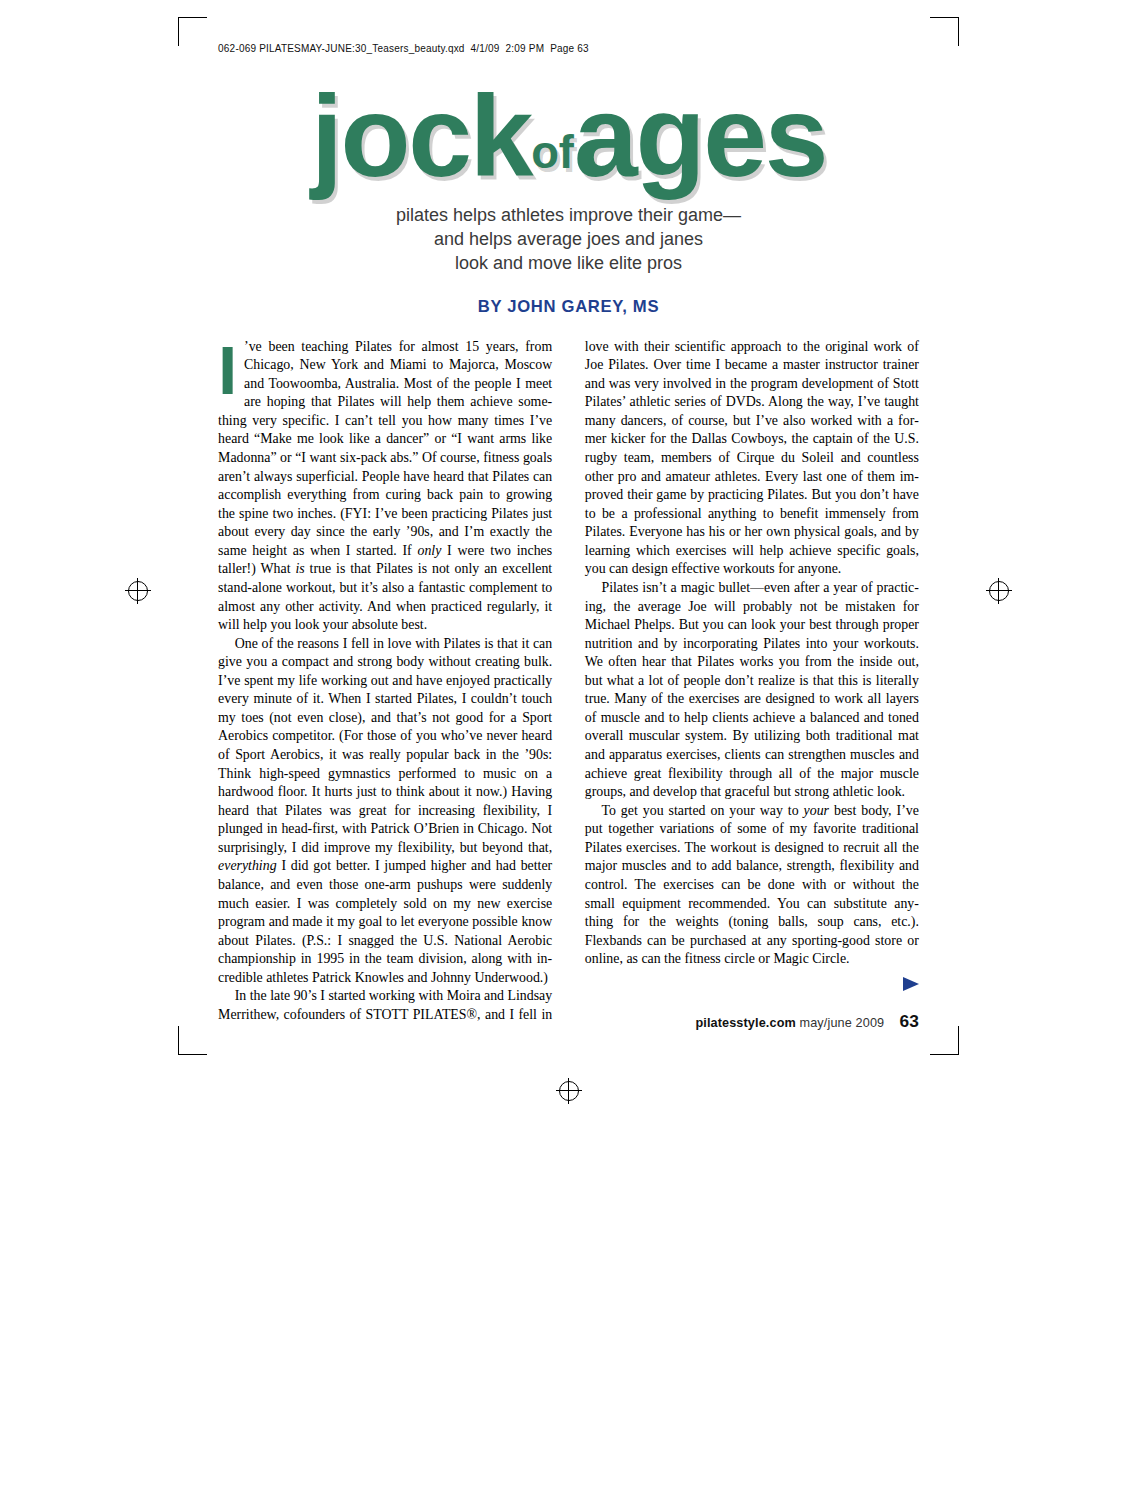062-069 PILATESMAY-JUNE:30_Teasers_beauty.qxd 4/1/09 2:09 PM Page 63
jockofages
pilates helps athletes improve their game—
and helps average joes and janes
look and move like elite pros
BY JOHN GAREY, MS
I’ve been teaching Pilates for almost 15 years, from Chicago, New York and Miami to Majorca, Moscow and Toowoomba, Australia. Most of the people I meet are hoping that Pilates will help them achieve something very specific. I can’t tell you how many times I’ve heard “Make me look like a dancer” or “I want arms like Madonna” or “I want six-pack abs.” Of course, fitness goals aren’t always superficial. People have heard that Pilates can accomplish everything from curing back pain to growing the spine two inches. (FYI: I’ve been practicing Pilates just about every day since the early ’90s, and I’m exactly the same height as when I started. If only I were two inches taller!) What is true is that Pilates is not only an excellent stand-alone workout, but it’s also a fantastic complement to almost any other activity. And when practiced regularly, it will help you look your absolute best.
One of the reasons I fell in love with Pilates is that it can give you a compact and strong body without creating bulk. I’ve spent my life working out and have enjoyed practically every minute of it. When I started Pilates, I couldn’t touch my toes (not even close), and that’s not good for a Sport Aerobics competitor. (For those of you who’ve never heard of Sport Aerobics, it was really popular back in the ’90s: Think high-speed gymnastics performed to music on a hardwood floor. It hurts just to think about it now.) Having heard that Pilates was great for increasing flexibility, I plunged in head-first, with Patrick O’Brien in Chicago. Not surprisingly, I did improve my flexibility, but beyond that, everything I did got better. I jumped higher and had better balance, and even those one-arm pushups were suddenly much easier. I was completely sold on my new exercise program and made it my goal to let everyone possible know about Pilates. (P.S.: I snagged the U.S. National Aerobic championship in 1995 in the team division, along with incredible athletes Patrick Knowles and Johnny Underwood.)
In the late 90’s I started working with Moira and Lindsay Merrithew, cofounders of STOTT PILATES®, and I fell in love with their scientific approach to the original work of Joe Pilates. Over time I became a master instructor trainer and was very involved in the program development of Stott Pilates’ athletic series of DVDs. Along the way, I’ve taught many dancers, of course, but I’ve also worked with a former kicker for the Dallas Cowboys, the captain of the U.S. rugby team, members of Cirque du Soleil and countless other pro and amateur athletes. Every last one of them improved their game by practicing Pilates. But you don’t have to be a professional anything to benefit immensely from Pilates. Everyone has his or her own physical goals, and by learning which exercises will help achieve specific goals, you can design effective workouts for anyone.
Pilates isn’t a magic bullet—even after a year of practicing, the average Joe will probably not be mistaken for Michael Phelps. But you can look your best through proper nutrition and by incorporating Pilates into your workouts. We often hear that Pilates works you from the inside out, but what a lot of people don’t realize is that this is literally true. Many of the exercises are designed to work all layers of muscle and to help clients achieve a balanced and toned overall muscular system. By utilizing both traditional mat and apparatus exercises, clients can strengthen muscles and achieve great flexibility through all of the major muscle groups, and develop that graceful but strong athletic look.
To get you started on your way to your best body, I’ve put together variations of some of my favorite traditional Pilates exercises. The workout is designed to recruit all the major muscles and to add balance, strength, flexibility and control. The exercises can be done with or without the small equipment recommended. You can substitute anything for the weights (toning balls, soup cans, etc.). Flexbands can be purchased at any sporting-good store or online, as can the fitness circle or Magic Circle.
pilatesstyle.com may/june 2009 63